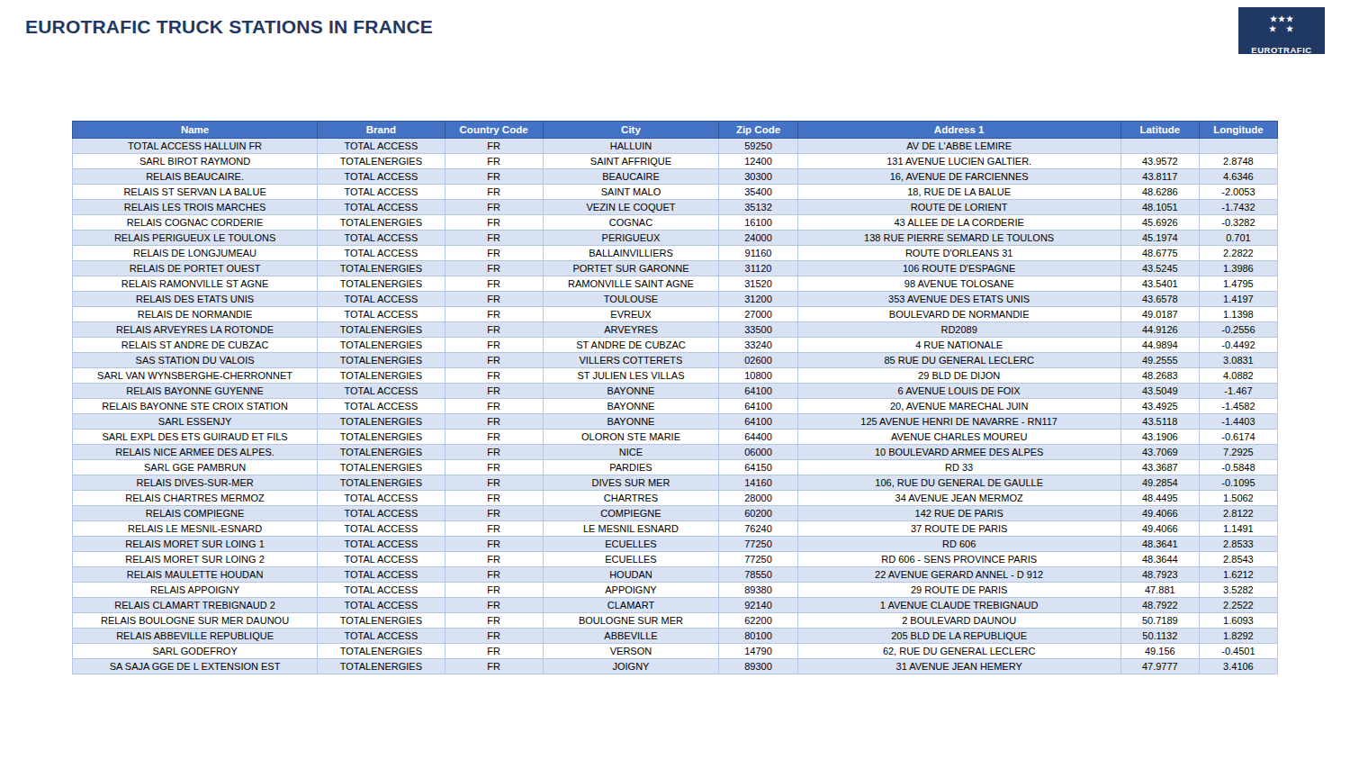EUROTRAFIC TRUCK STATIONS IN FRANCE
★★★
★ ★
EUROTRAFIC
| Name | Brand | Country Code | City | Zip Code | Address 1 | Latitude | Longitude |
| --- | --- | --- | --- | --- | --- | --- | --- |
| TOTAL ACCESS HALLUIN FR | TOTAL ACCESS | FR | HALLUIN | 59250 | AV DE L'ABBE LEMIRE | | |
| SARL BIROT RAYMOND | TOTALENERGIES | FR | SAINT AFFRIQUE | 12400 | 131 AVENUE LUCIEN GALTIER. | 43.9572 | 2.8748 |
| RELAIS BEAUCAIRE. | TOTAL ACCESS | FR | BEAUCAIRE | 30300 | 16, AVENUE DE FARCIENNES | 43.8117 | 4.6346 |
| RELAIS ST SERVAN LA BALUE | TOTAL ACCESS | FR | SAINT MALO | 35400 | 18, RUE DE LA BALUE | 48.6286 | -2.0053 |
| RELAIS LES TROIS MARCHES | TOTAL ACCESS | FR | VEZIN LE COQUET | 35132 | ROUTE DE LORIENT | 48.1051 | -1.7432 |
| RELAIS COGNAC CORDERIE | TOTALENERGIES | FR | COGNAC | 16100 | 43 ALLEE DE LA CORDERIE | 45.6926 | -0.3282 |
| RELAIS PERIGUEUX LE TOULONS | TOTAL ACCESS | FR | PERIGUEUX | 24000 | 138 RUE PIERRE SEMARD LE TOULONS | 45.1974 | 0.701 |
| RELAIS DE LONGJUMEAU | TOTAL ACCESS | FR | BALLAINVILLIERS | 91160 | ROUTE D'ORLEANS 31 | 48.6775 | 2.2822 |
| RELAIS DE PORTET OUEST | TOTALENERGIES | FR | PORTET SUR GARONNE | 31120 | 106 ROUTE D'ESPAGNE | 43.5245 | 1.3986 |
| RELAIS RAMONVILLE ST AGNE | TOTALENERGIES | FR | RAMONVILLE SAINT AGNE | 31520 | 98 AVENUE TOLOSANE | 43.5401 | 1.4795 |
| RELAIS DES ETATS UNIS | TOTAL ACCESS | FR | TOULOUSE | 31200 | 353 AVENUE DES ETATS UNIS | 43.6578 | 1.4197 |
| RELAIS DE NORMANDIE | TOTAL ACCESS | FR | EVREUX | 27000 | BOULEVARD DE NORMANDIE | 49.0187 | 1.1398 |
| RELAIS ARVEYRES LA ROTONDE | TOTALENERGIES | FR | ARVEYRES | 33500 | RD2089 | 44.9126 | -0.2556 |
| RELAIS ST ANDRE DE CUBZAC | TOTALENERGIES | FR | ST ANDRE DE CUBZAC | 33240 | 4 RUE NATIONALE | 44.9894 | -0.4492 |
| SAS STATION DU VALOIS | TOTALENERGIES | FR | VILLERS COTTERETS | 02600 | 85 RUE DU GENERAL LECLERC | 49.2555 | 3.0831 |
| SARL VAN WYNSBERGHE-CHERRONNET | TOTALENERGIES | FR | ST JULIEN LES VILLAS | 10800 | 29 BLD DE DIJON | 48.2683 | 4.0882 |
| RELAIS BAYONNE GUYENNE | TOTAL ACCESS | FR | BAYONNE | 64100 | 6 AVENUE LOUIS DE FOIX | 43.5049 | -1.467 |
| RELAIS BAYONNE STE CROIX STATION | TOTAL ACCESS | FR | BAYONNE | 64100 | 20, AVENUE MARECHAL JUIN | 43.4925 | -1.4582 |
| SARL ESSENJY | TOTALENERGIES | FR | BAYONNE | 64100 | 125 AVENUE HENRI DE NAVARRE - RN117 | 43.5118 | -1.4403 |
| SARL EXPL DES ETS GUIRAUD ET FILS | TOTALENERGIES | FR | OLORON STE MARIE | 64400 | AVENUE CHARLES MOUREU | 43.1906 | -0.6174 |
| RELAIS NICE ARMEE DES ALPES. | TOTALENERGIES | FR | NICE | 06000 | 10 BOULEVARD ARMEE DES ALPES | 43.7069 | 7.2925 |
| SARL GGE PAMBRUN | TOTALENERGIES | FR | PARDIES | 64150 | RD 33 | 43.3687 | -0.5848 |
| RELAIS DIVES-SUR-MER | TOTALENERGIES | FR | DIVES SUR MER | 14160 | 106, RUE DU GENERAL DE GAULLE | 49.2854 | -0.1095 |
| RELAIS CHARTRES MERMOZ | TOTAL ACCESS | FR | CHARTRES | 28000 | 34 AVENUE JEAN MERMOZ | 48.4495 | 1.5062 |
| RELAIS COMPIEGNE | TOTAL ACCESS | FR | COMPIEGNE | 60200 | 142 RUE DE PARIS | 49.4066 | 2.8122 |
| RELAIS LE MESNIL-ESNARD | TOTAL ACCESS | FR | LE MESNIL ESNARD | 76240 | 37 ROUTE DE PARIS | 49.4066 | 1.1491 |
| RELAIS MORET SUR LOING 1 | TOTAL ACCESS | FR | ECUELLES | 77250 | RD 606 | 48.3641 | 2.8533 |
| RELAIS MORET SUR LOING 2 | TOTAL ACCESS | FR | ECUELLES | 77250 | RD 606 - SENS PROVINCE PARIS | 48.3644 | 2.8543 |
| RELAIS MAULETTE HOUDAN | TOTAL ACCESS | FR | HOUDAN | 78550 | 22 AVENUE GERARD ANNEL - D 912 | 48.7923 | 1.6212 |
| RELAIS APPOIGNY | TOTAL ACCESS | FR | APPOIGNY | 89380 | 29 ROUTE DE PARIS | 47.881 | 3.5282 |
| RELAIS CLAMART TREBIGNAUD 2 | TOTAL ACCESS | FR | CLAMART | 92140 | 1 AVENUE CLAUDE TREBIGNAUD | 48.7922 | 2.2522 |
| RELAIS BOULOGNE SUR MER DAUNOU | TOTALENERGIES | FR | BOULOGNE SUR MER | 62200 | 2 BOULEVARD DAUNOU | 50.7189 | 1.6093 |
| RELAIS ABBEVILLE REPUBLIQUE | TOTAL ACCESS | FR | ABBEVILLE | 80100 | 205 BLD DE LA REPUBLIQUE | 50.1132 | 1.8292 |
| SARL GODEFROY | TOTALENERGIES | FR | VERSON | 14790 | 62, RUE DU GENERAL LECLERC | 49.156 | -0.4501 |
| SA SAJA GGE DE L EXTENSION EST | TOTALENERGIES | FR | JOIGNY | 89300 | 31 AVENUE JEAN HEMERY | 47.9777 | 3.4106 |